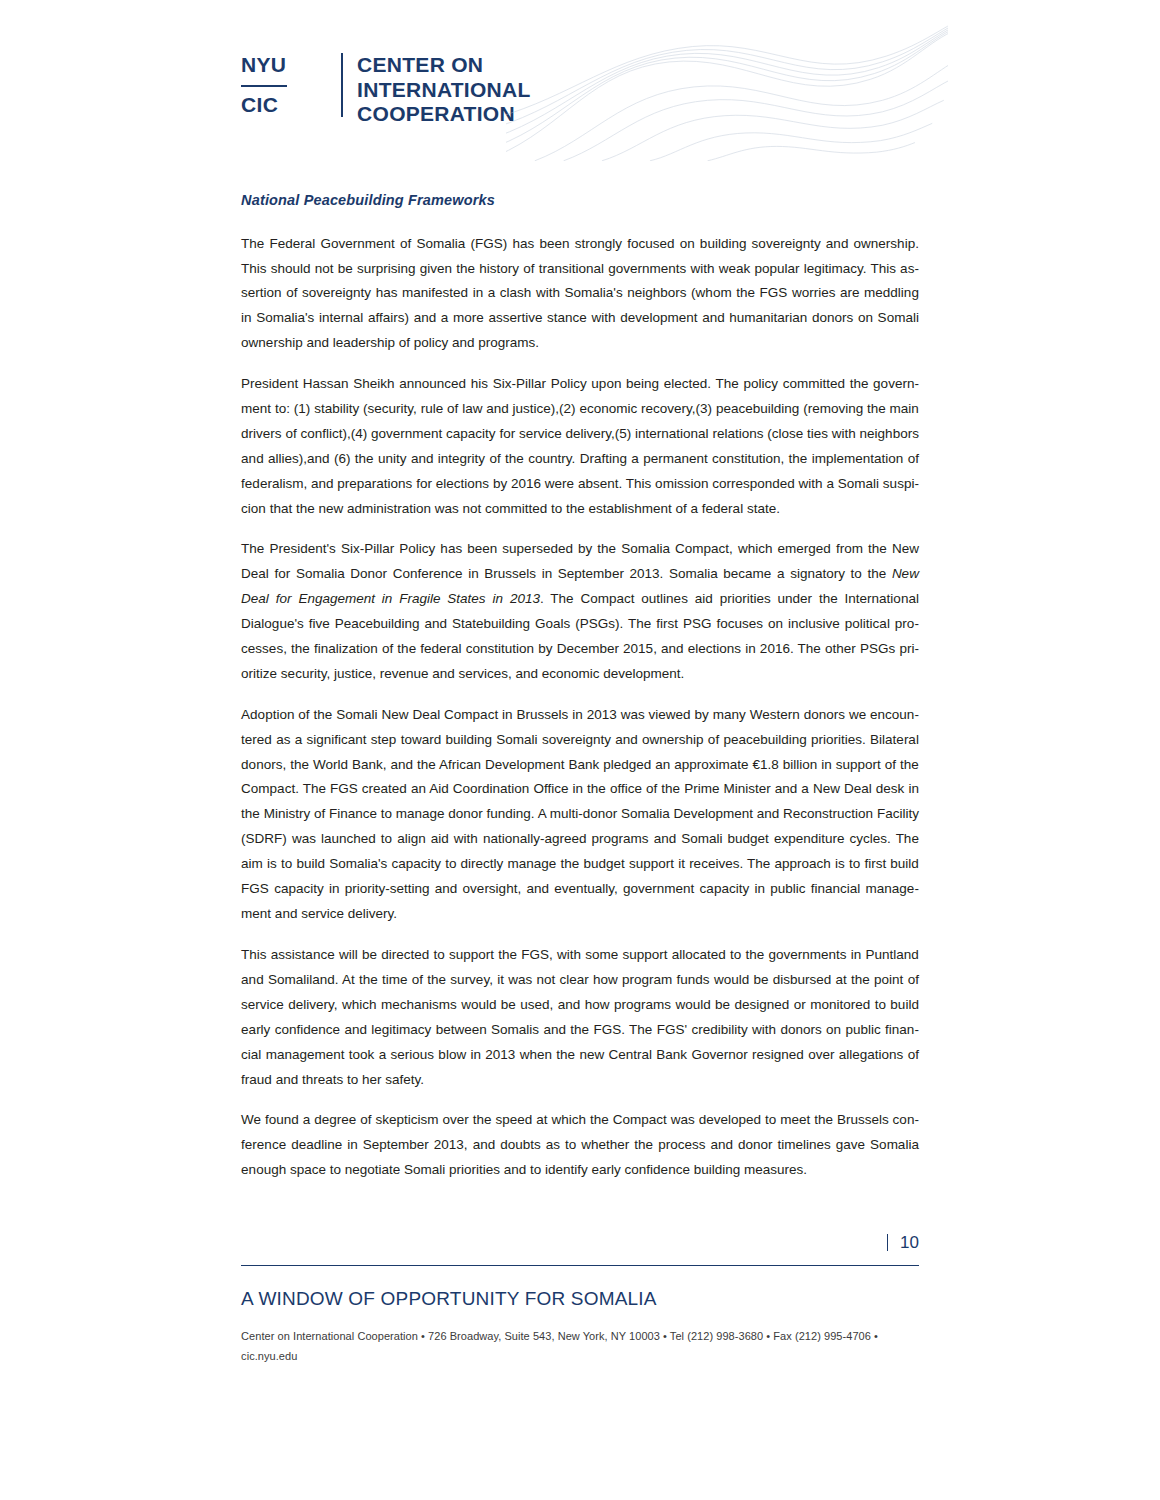NYU CIC
CENTER ON INTERNATIONAL COOPERATION
National Peacebuilding Frameworks
The Federal Government of Somalia (FGS) has been strongly focused on building sovereignty and ownership. This should not be surprising given the history of transitional governments with weak popular legitimacy. This assertion of sovereignty has manifested in a clash with Somalia's neighbors (whom the FGS worries are meddling in Somalia's internal affairs) and a more assertive stance with development and humanitarian donors on Somali ownership and leadership of policy and programs.
President Hassan Sheikh announced his Six-Pillar Policy upon being elected. The policy committed the government to: (1) stability (security, rule of law and justice),(2) economic recovery,(3) peacebuilding (removing the main drivers of conflict),(4) government capacity for service delivery,(5) international relations (close ties with neighbors and allies),and (6) the unity and integrity of the country. Drafting a permanent constitution, the implementation of federalism, and preparations for elections by 2016 were absent. This omission corresponded with a Somali suspicion that the new administration was not committed to the establishment of a federal state.
The President's Six-Pillar Policy has been superseded by the Somalia Compact, which emerged from the New Deal for Somalia Donor Conference in Brussels in September 2013. Somalia became a signatory to the New Deal for Engagement in Fragile States in 2013. The Compact outlines aid priorities under the International Dialogue's five Peacebuilding and Statebuilding Goals (PSGs). The first PSG focuses on inclusive political processes, the finalization of the federal constitution by December 2015, and elections in 2016. The other PSGs prioritize security, justice, revenue and services, and economic development.
Adoption of the Somali New Deal Compact in Brussels in 2013 was viewed by many Western donors we encountered as a significant step toward building Somali sovereignty and ownership of peacebuilding priorities. Bilateral donors, the World Bank, and the African Development Bank pledged an approximate €1.8 billion in support of the Compact. The FGS created an Aid Coordination Office in the office of the Prime Minister and a New Deal desk in the Ministry of Finance to manage donor funding. A multi-donor Somalia Development and Reconstruction Facility (SDRF) was launched to align aid with nationally-agreed programs and Somali budget expenditure cycles. The aim is to build Somalia's capacity to directly manage the budget support it receives. The approach is to first build FGS capacity in priority-setting and oversight, and eventually, government capacity in public financial management and service delivery.
This assistance will be directed to support the FGS, with some support allocated to the governments in Puntland and Somaliland. At the time of the survey, it was not clear how program funds would be disbursed at the point of service delivery, which mechanisms would be used, and how programs would be designed or monitored to build early confidence and legitimacy between Somalis and the FGS. The FGS' credibility with donors on public financial management took a serious blow in 2013 when the new Central Bank Governor resigned over allegations of fraud and threats to her safety.
We found a degree of skepticism over the speed at which the Compact was developed to meet the Brussels conference deadline in September 2013, and doubts as to whether the process and donor timelines gave Somalia enough space to negotiate Somali priorities and to identify early confidence building measures.
10
A WINDOW OF OPPORTUNITY FOR SOMALIA
Center on International Cooperation • 726 Broadway, Suite 543, New York, NY 10003 • Tel (212) 998-3680 • Fax (212) 995-4706 • cic.nyu.edu